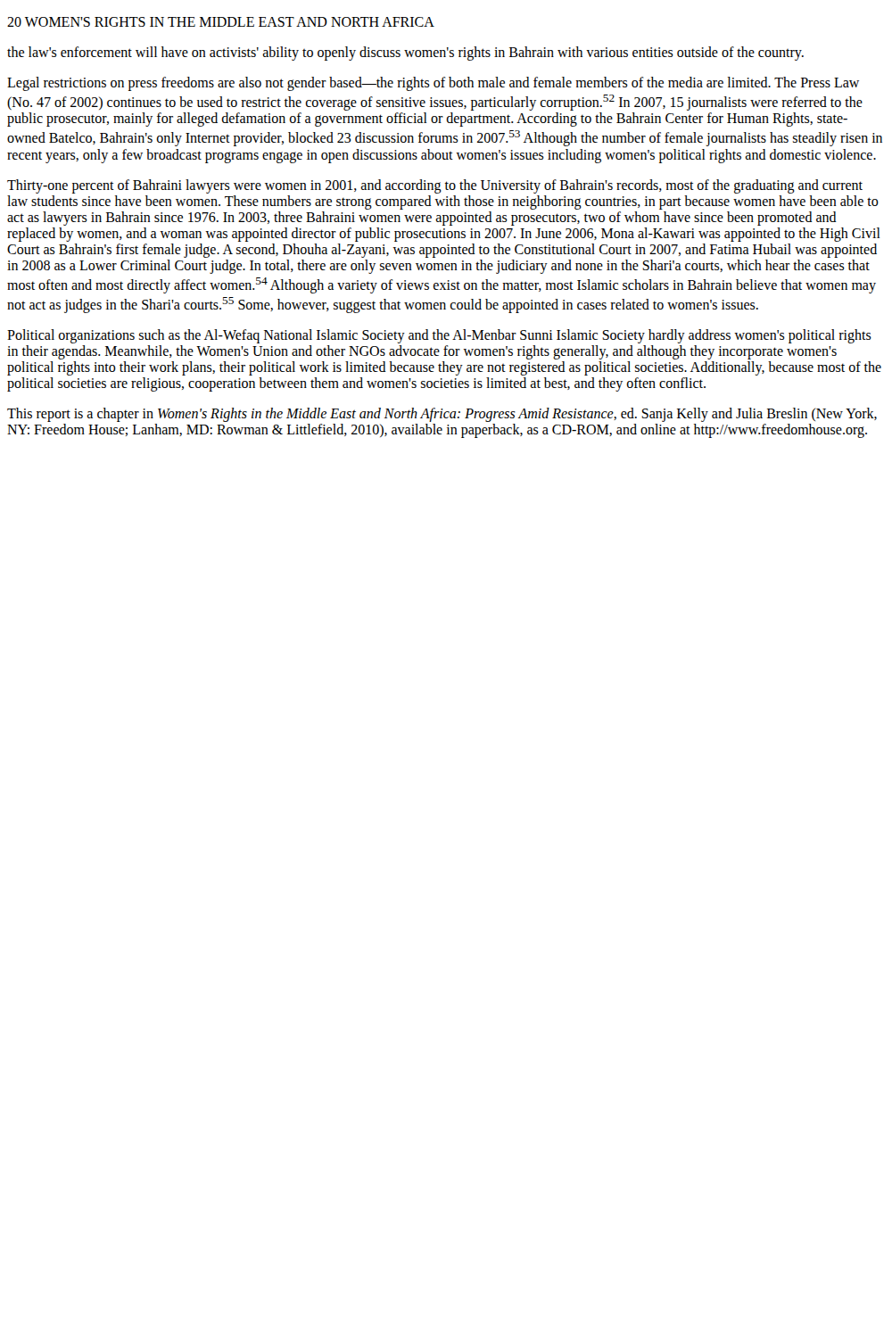20 WOMEN'S RIGHTS IN THE MIDDLE EAST AND NORTH AFRICA
the law's enforcement will have on activists' ability to openly discuss women's rights in Bahrain with various entities outside of the country.
Legal restrictions on press freedoms are also not gender based—the rights of both male and female members of the media are limited. The Press Law (No. 47 of 2002) continues to be used to restrict the coverage of sensitive issues, particularly corruption.52 In 2007, 15 journalists were referred to the public prosecutor, mainly for alleged defamation of a government official or department. According to the Bahrain Center for Human Rights, state-owned Batelco, Bahrain's only Internet provider, blocked 23 discussion forums in 2007.53 Although the number of female journalists has steadily risen in recent years, only a few broadcast programs engage in open discussions about women's issues including women's political rights and domestic violence.
Thirty-one percent of Bahraini lawyers were women in 2001, and according to the University of Bahrain's records, most of the graduating and current law students since have been women. These numbers are strong compared with those in neighboring countries, in part because women have been able to act as lawyers in Bahrain since 1976. In 2003, three Bahraini women were appointed as prosecutors, two of whom have since been promoted and replaced by women, and a woman was appointed director of public prosecutions in 2007. In June 2006, Mona al-Kawari was appointed to the High Civil Court as Bahrain's first female judge. A second, Dhouha al-Zayani, was appointed to the Constitutional Court in 2007, and Fatima Hubail was appointed in 2008 as a Lower Criminal Court judge. In total, there are only seven women in the judiciary and none in the Shari'a courts, which hear the cases that most often and most directly affect women.54 Although a variety of views exist on the matter, most Islamic scholars in Bahrain believe that women may not act as judges in the Shari'a courts.55 Some, however, suggest that women could be appointed in cases related to women's issues.
Political organizations such as the Al-Wefaq National Islamic Society and the Al-Menbar Sunni Islamic Society hardly address women's political rights in their agendas. Meanwhile, the Women's Union and other NGOs advocate for women's rights generally, and although they incorporate women's political rights into their work plans, their political work is limited because they are not registered as political societies. Additionally, because most of the political societies are religious, cooperation between them and women's societies is limited at best, and they often conflict.
This report is a chapter in Women's Rights in the Middle East and North Africa: Progress Amid Resistance, ed. Sanja Kelly and Julia Breslin (New York, NY: Freedom House; Lanham, MD: Rowman & Littlefield, 2010), available in paperback, as a CD-ROM, and online at http://www.freedomhouse.org.